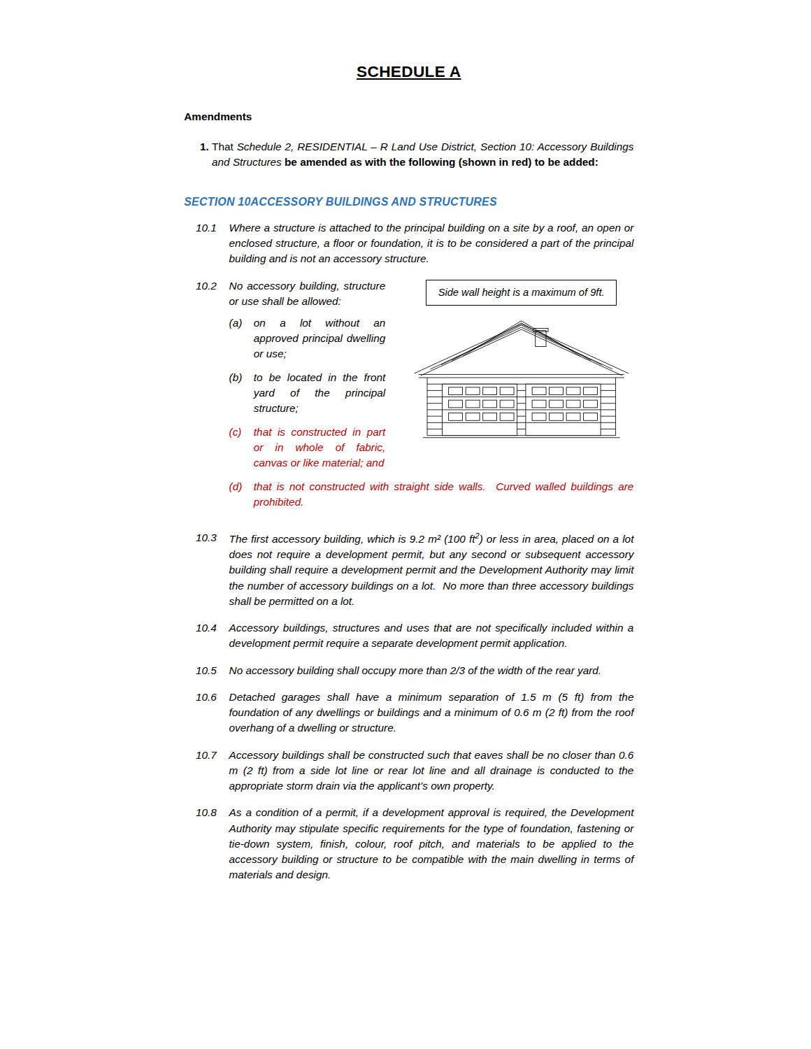SCHEDULE A
Amendments
That Schedule 2, RESIDENTIAL – R Land Use District, Section 10: Accessory Buildings and Structures be amended as with the following (shown in red) to be added:
SECTION 10 ACCESSORY BUILDINGS AND STRUCTURES
10.1
Where a structure is attached to the principal building on a site by a roof, an open or enclosed structure, a floor or foundation, it is to be considered a part of the principal building and is not an accessory structure.
10.2
Side wall height is a maximum of 9ft.
No accessory building, structure or use shall be allowed:
(a) on a lot without an approved principal dwelling or use;
(b) to be located in the front yard of the principal structure;
(c) that is constructed in part or in whole of fabric, canvas or like material; and
(d) that is not constructed with straight side walls. Curved walled buildings are prohibited.
10.3
The first accessory building, which is 9.2 m² (100 ft2) or less in area, placed on a lot does not require a development permit, but any second or subsequent accessory building shall require a development permit and the Development Authority may limit the number of accessory buildings on a lot. No more than three accessory buildings shall be permitted on a lot.
10.4
Accessory buildings, structures and uses that are not specifically included within a development permit require a separate development permit application.
10.5
No accessory building shall occupy more than 2/3 of the width of the rear yard.
10.6
Detached garages shall have a minimum separation of 1.5 m (5 ft) from the foundation of any dwellings or buildings and a minimum of 0.6 m (2 ft) from the roof overhang of a dwelling or structure.
10.7
Accessory buildings shall be constructed such that eaves shall be no closer than 0.6 m (2 ft) from a side lot line or rear lot line and all drainage is conducted to the appropriate storm drain via the applicant’s own property.
10.8
As a condition of a permit, if a development approval is required, the Development Authority may stipulate specific requirements for the type of foundation, fastening or tie-down system, finish, colour, roof pitch, and materials to be applied to the accessory building or structure to be compatible with the main dwelling in terms of materials and design.